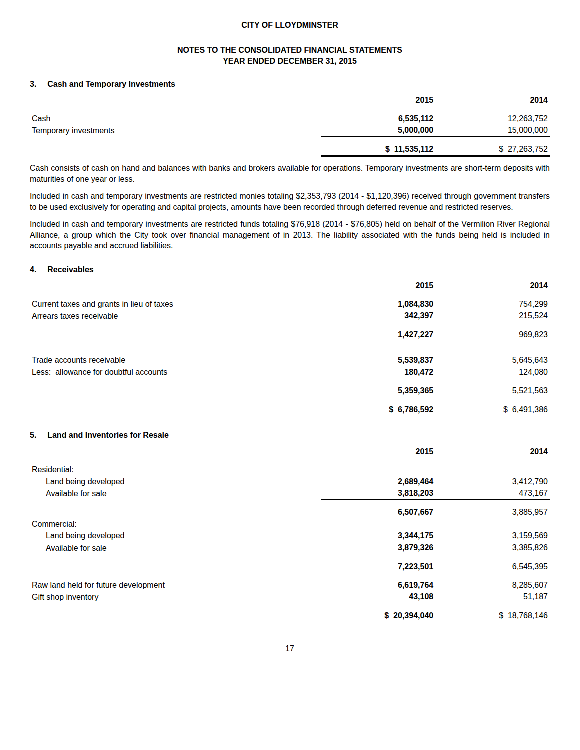CITY OF LLOYDMINSTER
NOTES TO THE CONSOLIDATED FINANCIAL STATEMENTS
YEAR ENDED DECEMBER 31, 2015
3. Cash and Temporary Investments
| | 2015 | 2014 |
| Cash | 6,535,112 | 12,263,752 |
| Temporary investments | 5,000,000 | 15,000,000 |
| | $ 11,535,112 | $ 27,263,752 |
Cash consists of cash on hand and balances with banks and brokers available for operations. Temporary investments are short-term deposits with maturities of one year or less.
Included in cash and temporary investments are restricted monies totaling $2,353,793 (2014 - $1,120,396) received through government transfers to be used exclusively for operating and capital projects, amounts have been recorded through deferred revenue and restricted reserves.
Included in cash and temporary investments are restricted funds totaling $76,918 (2014 - $76,805) held on behalf of the Vermilion River Regional Alliance, a group which the City took over financial management of in 2013. The liability associated with the funds being held is included in accounts payable and accrued liabilities.
4. Receivables
| | 2015 | 2014 |
| Current taxes and grants in lieu of taxes | 1,084,830 | 754,299 |
| Arrears taxes receivable | 342,397 | 215,524 |
| | 1,427,227 | 969,823 |
| Trade accounts receivable | 5,539,837 | 5,645,643 |
| Less: allowance for doubtful accounts | 180,472 | 124,080 |
| | 5,359,365 | 5,521,563 |
| | $ 6,786,592 | $ 6,491,386 |
5. Land and Inventories for Resale
| | 2015 | 2014 |
| Residential: | | |
| Land being developed | 2,689,464 | 3,412,790 |
| Available for sale | 3,818,203 | 473,167 |
| | 6,507,667 | 3,885,957 |
| Commercial: | | |
| Land being developed | 3,344,175 | 3,159,569 |
| Available for sale | 3,879,326 | 3,385,826 |
| | 7,223,501 | 6,545,395 |
| Raw land held for future development | 6,619,764 | 8,285,607 |
| Gift shop inventory | 43,108 | 51,187 |
| | $ 20,394,040 | $ 18,768,146 |
17